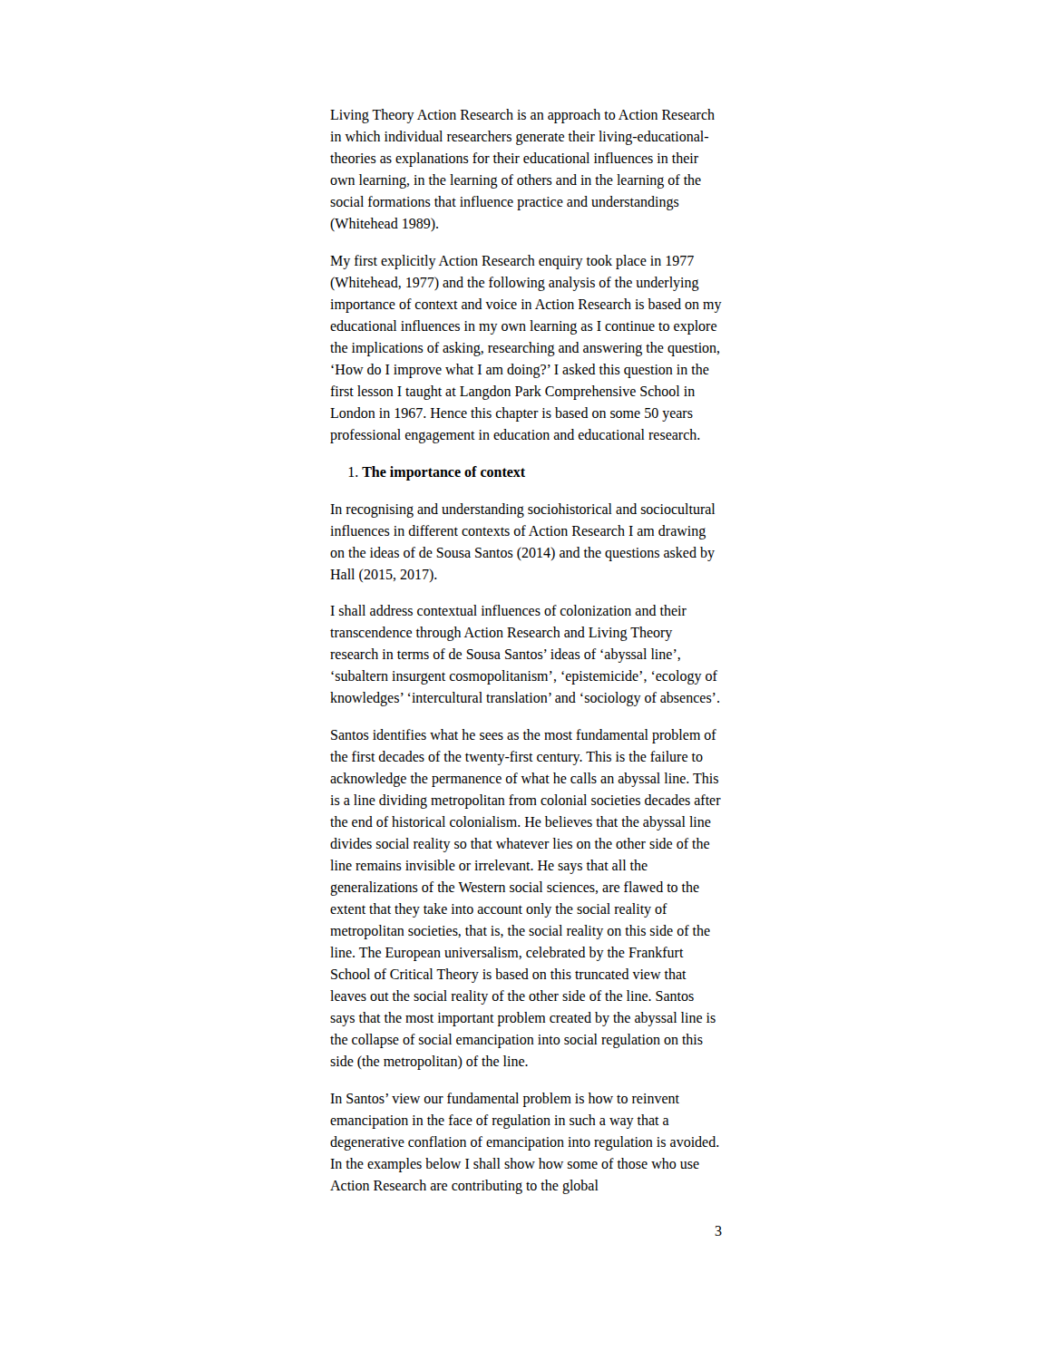Living Theory Action Research is an approach to Action Research in which individual researchers generate their living-educational-theories as explanations for their educational influences in their own learning, in the learning of others and in the learning of the social formations that influence practice and understandings (Whitehead 1989).
My first explicitly Action Research enquiry took place in 1977 (Whitehead, 1977) and the following analysis of the underlying importance of context and voice in Action Research is based on my educational influences in my own learning as I continue to explore the implications of asking, researching and answering the question, ‘How do I improve what I am doing?’ I asked this question in the first lesson I taught at Langdon Park Comprehensive School in London in 1967. Hence this chapter is based on some 50 years professional engagement in education and educational research.
The importance of context
In recognising and understanding sociohistorical and sociocultural influences in different contexts of Action Research I am drawing on the ideas of de Sousa Santos (2014) and the questions asked by Hall (2015, 2017).
I shall address contextual influences of colonization and their transcendence through Action Research and Living Theory research in terms of de Sousa Santos’ ideas of ‘abyssal line’, ‘subaltern insurgent cosmopolitanism’, ‘epistemicide’, ‘ecology of knowledges’ ‘intercultural translation’ and ‘sociology of absences’.
Santos identifies what he sees as the most fundamental problem of the first decades of the twenty-first century. This is the failure to acknowledge the permanence of what he calls an abyssal line. This is a line dividing metropolitan from colonial societies decades after the end of historical colonialism. He believes that the abyssal line divides social reality so that whatever lies on the other side of the line remains invisible or irrelevant. He says that all the generalizations of the Western social sciences, are flawed to the extent that they take into account only the social reality of metropolitan societies, that is, the social reality on this side of the line. The European universalism, celebrated by the Frankfurt School of Critical Theory is based on this truncated view that leaves out the social reality of the other side of the line. Santos says that the most important problem created by the abyssal line is the collapse of social emancipation into social regulation on this side (the metropolitan) of the line.
In Santos’ view our fundamental problem is how to reinvent emancipation in the face of regulation in such a way that a degenerative conflation of emancipation into regulation is avoided. In the examples below I shall show how some of those who use Action Research are contributing to the global
3